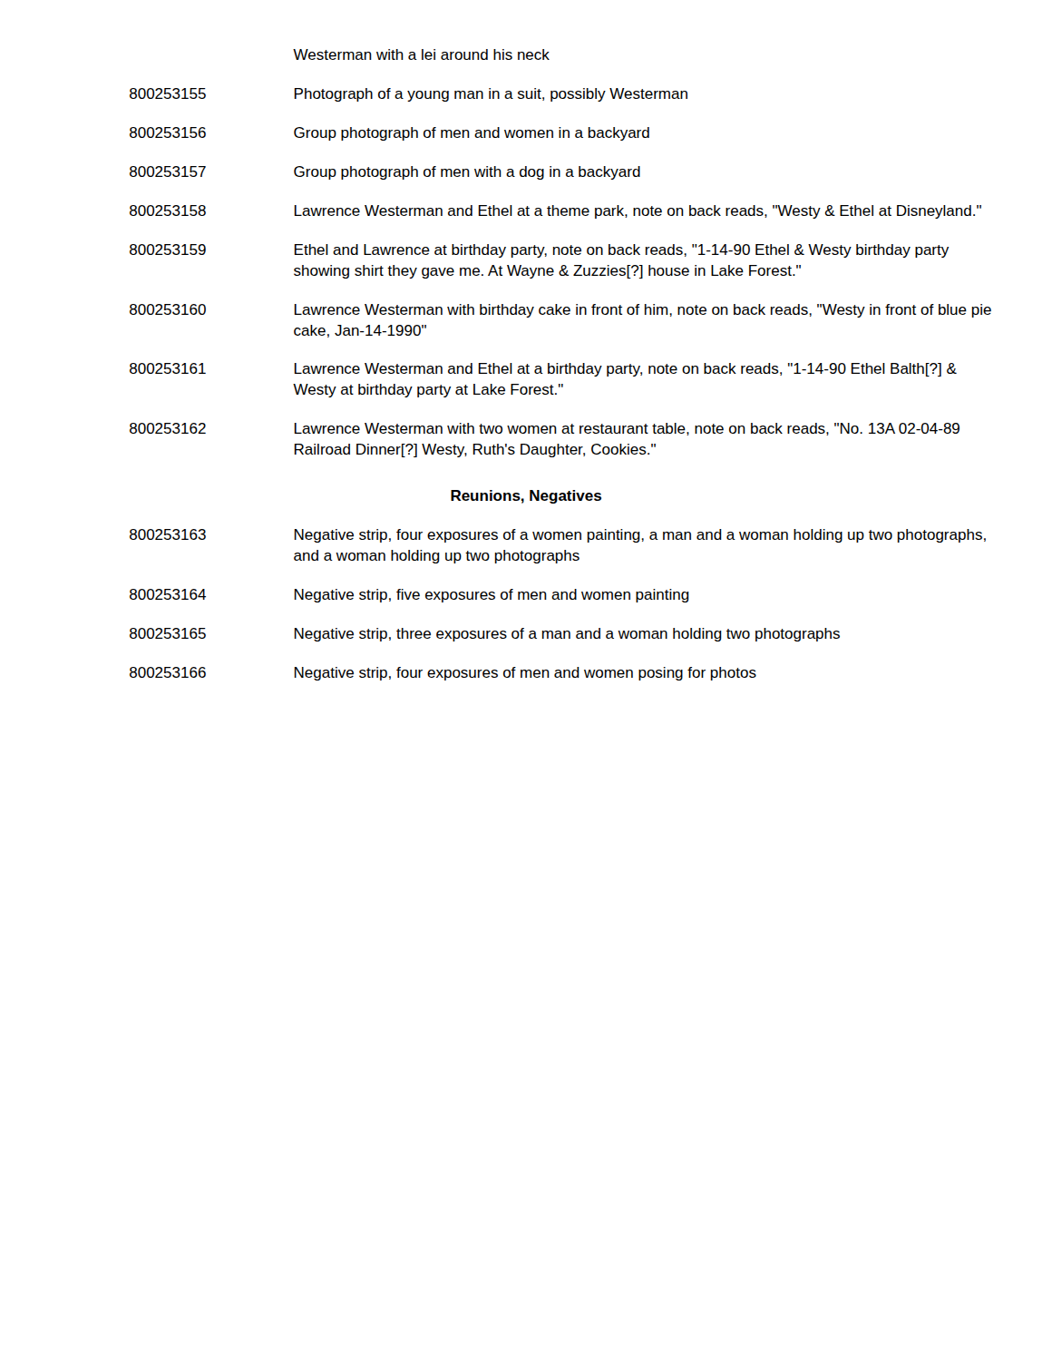| | Westerman with a lei around his neck |
| 800253155 | Photograph of a young man in a suit, possibly Westerman |
| 800253156 | Group photograph of men and women in a backyard |
| 800253157 | Group photograph of men with a dog in a backyard |
| 800253158 | Lawrence Westerman and Ethel at a theme park, note on back reads, "Westy & Ethel at Disneyland." |
| 800253159 | Ethel and Lawrence at birthday party, note on back reads, "1-14-90 Ethel & Westy birthday party showing shirt they gave me. At Wayne & Zuzzies[?] house in Lake Forest." |
| 800253160 | Lawrence Westerman with birthday cake in front of him, note on back reads, "Westy in front of blue pie cake, Jan-14-1990" |
| 800253161 | Lawrence Westerman and Ethel at a birthday party, note on back reads, "1-14-90 Ethel Balth[?] & Westy at birthday party at Lake Forest." |
| 800253162 | Lawrence Westerman with two women at restaurant table, note on back reads, "No. 13A 02-04-89 Railroad Dinner[?] Westy, Ruth's Daughter, Cookies." |
| Reunions, Negatives |
| 800253163 | Negative strip, four exposures of a women painting, a man and a woman holding up two photographs, and a woman holding up two photographs |
| 800253164 | Negative strip, five exposures of men and women painting |
| 800253165 | Negative strip, three exposures of a man and a woman holding two photographs |
| 800253166 | Negative strip, four exposures of men and women posing for photos |